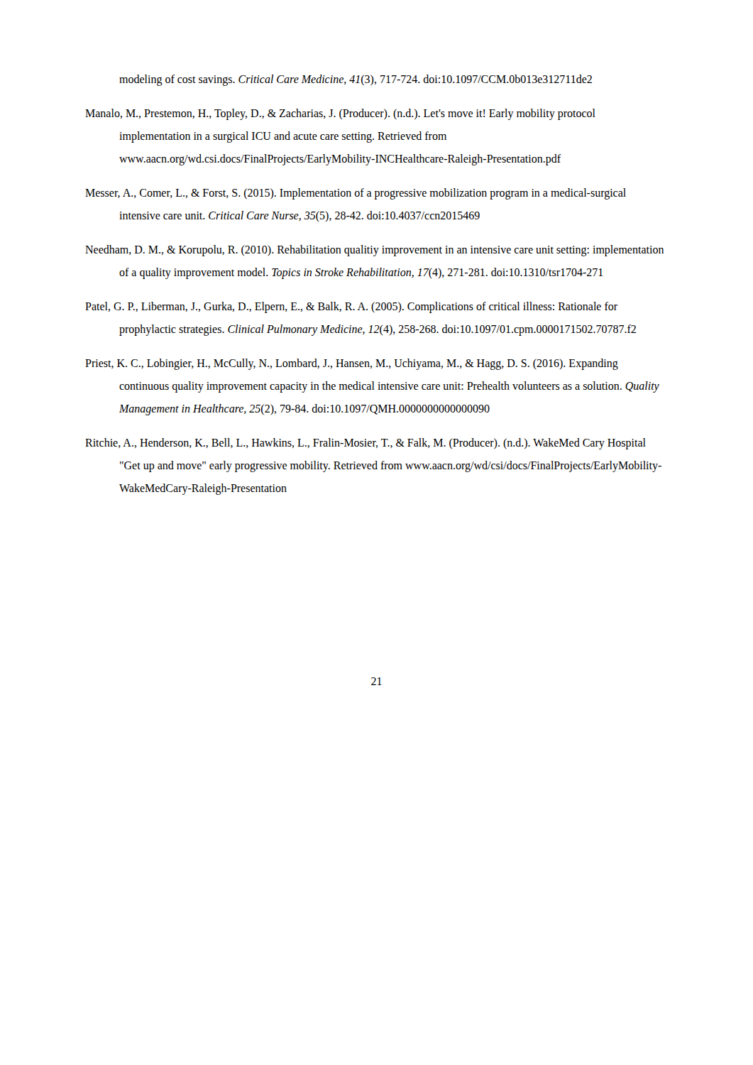modeling of cost savings. Critical Care Medicine, 41(3), 717-724. doi:10.1097/CCM.0b013e312711de2
Manalo, M., Prestemon, H., Topley, D., & Zacharias, J. (Producer). (n.d.). Let's move it! Early mobility protocol implementation in a surgical ICU and acute care setting. Retrieved from www.aacn.org/wd.csi.docs/FinalProjects/EarlyMobility-INCHealthcare-Raleigh-Presentation.pdf
Messer, A., Comer, L., & Forst, S. (2015). Implementation of a progressive mobilization program in a medical-surgical intensive care unit. Critical Care Nurse, 35(5), 28-42. doi:10.4037/ccn2015469
Needham, D. M., & Korupolu, R. (2010). Rehabilitation qualitiy improvement in an intensive care unit setting: implementation of a quality improvement model. Topics in Stroke Rehabilitation, 17(4), 271-281. doi:10.1310/tsr1704-271
Patel, G. P., Liberman, J., Gurka, D., Elpern, E., & Balk, R. A. (2005). Complications of critical illness: Rationale for prophylactic strategies. Clinical Pulmonary Medicine, 12(4), 258-268. doi:10.1097/01.cpm.0000171502.70787.f2
Priest, K. C., Lobingier, H., McCully, N., Lombard, J., Hansen, M., Uchiyama, M., & Hagg, D. S. (2016). Expanding continuous quality improvement capacity in the medical intensive care unit: Prehealth volunteers as a solution. Quality Management in Healthcare, 25(2), 79-84. doi:10.1097/QMH.0000000000000090
Ritchie, A., Henderson, K., Bell, L., Hawkins, L., Fralin-Mosier, T., & Falk, M. (Producer). (n.d.). WakeMed Cary Hospital "Get up and move" early progressive mobility. Retrieved from www.aacn.org/wd/csi/docs/FinalProjects/EarlyMobility-WakeMedCary-Raleigh-Presentation
21